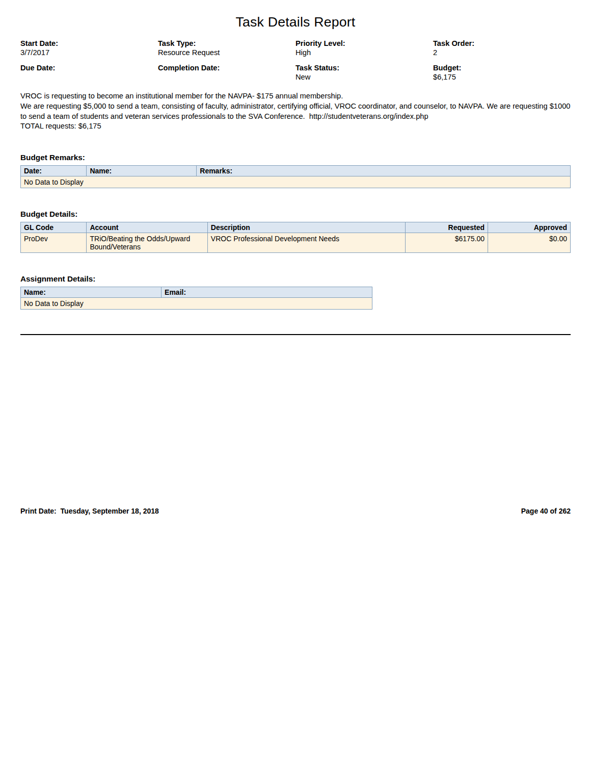Task Details Report
| Start Date: | Task Type: | Priority Level: | Task Order: |
| 3/7/2017 | Resource Request | High | 2 |
| Due Date: | Completion Date: | Task Status: | Budget: |
| | | New | $6,175 |
VROC is requesting to become an institutional member for the NAVPA- $175 annual membership.
We are requesting $5,000 to send a team, consisting of faculty, administrator, certifying official, VROC coordinator, and counselor, to NAVPA. We are requesting $1000 to send a team of students and veteran services professionals to the SVA Conference. http://studentveterans.org/index.php
TOTAL requests: $6,175
Budget Remarks:
| Date: | Name: | Remarks: |
| --- | --- | --- |
| No Data to Display |
Budget Details:
| GL Code | Account | Description | Requested | Approved |
| --- | --- | --- | --- | --- |
| ProDev | TRiO/Beating the Odds/Upward Bound/Veterans | VROC Professional Development Needs | $6175.00 | $0.00 |
Assignment Details:
| Name: | Email: |
| --- | --- |
| No Data to Display |
Print Date: Tuesday, September 18, 2018 Page 40 of 262